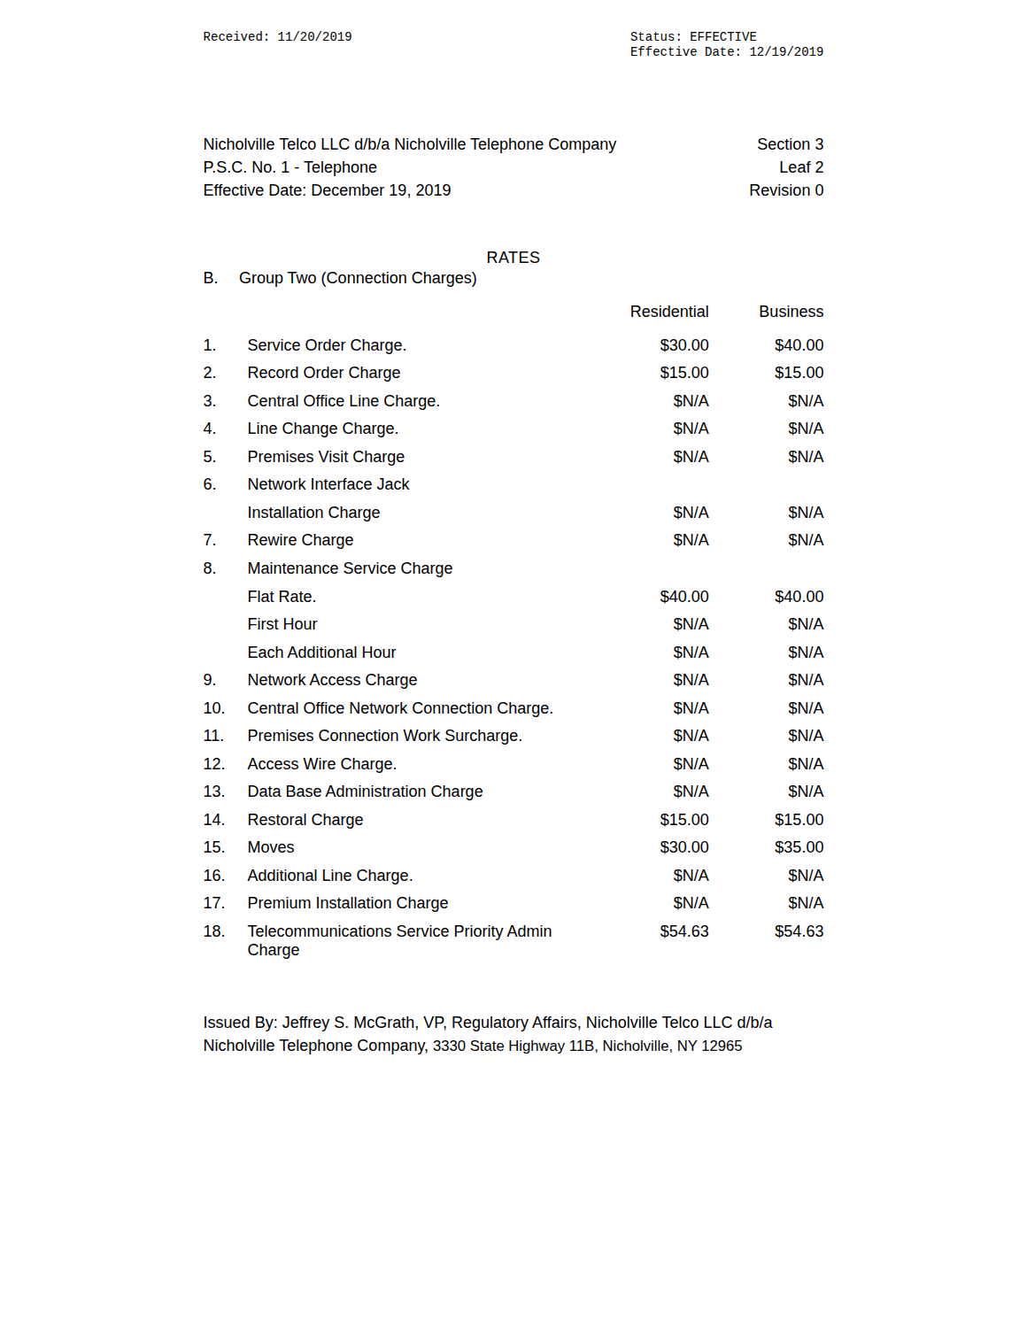Received: 11/20/2019
Status: EFFECTIVE Effective Date: 12/19/2019
Nicholville Telco LLC d/b/a Nicholville Telephone Company
P.S.C. No. 1 - Telephone
Effective Date: December 19, 2019
Section 3
Leaf 2
Revision 0
RATES
B. Group Two (Connection Charges)
| | | Residential | Business |
| 1. | Service Order Charge. | $30.00 | $40.00 |
| 2. | Record Order Charge | $15.00 | $15.00 |
| 3. | Central Office Line Charge. | $N/A | $N/A |
| 4. | Line Change Charge. | $N/A | $N/A |
| 5. | Premises Visit Charge | $N/A | $N/A |
| 6. | Network Interface Jack | | |
| | Installation Charge | $N/A | $N/A |
| 7. | Rewire Charge | $N/A | $N/A |
| 8. | Maintenance Service Charge | | |
| | Flat Rate. | $40.00 | $40.00 |
| | First Hour | $N/A | $N/A |
| | Each Additional Hour | $N/A | $N/A |
| 9. | Network Access Charge | $N/A | $N/A |
| 10. | Central Office Network Connection Charge. | $N/A | $N/A |
| 11. | Premises Connection Work Surcharge. | $N/A | $N/A |
| 12. | Access Wire Charge. | $N/A | $N/A |
| 13. | Data Base Administration Charge | $N/A | $N/A |
| 14. | Restoral Charge | $15.00 | $15.00 |
| 15. | Moves | $30.00 | $35.00 |
| 16. | Additional Line Charge. | $N/A | $N/A |
| 17. | Premium Installation Charge | $N/A | $N/A |
| 18. | Telecommunications Service Priority Admin Charge | $54.63 | $54.63 |
Issued By: Jeffrey S. McGrath, VP, Regulatory Affairs, Nicholville Telco LLC d/b/a
Nicholville Telephone Company, 3330 State Highway 11B, Nicholville, NY 12965